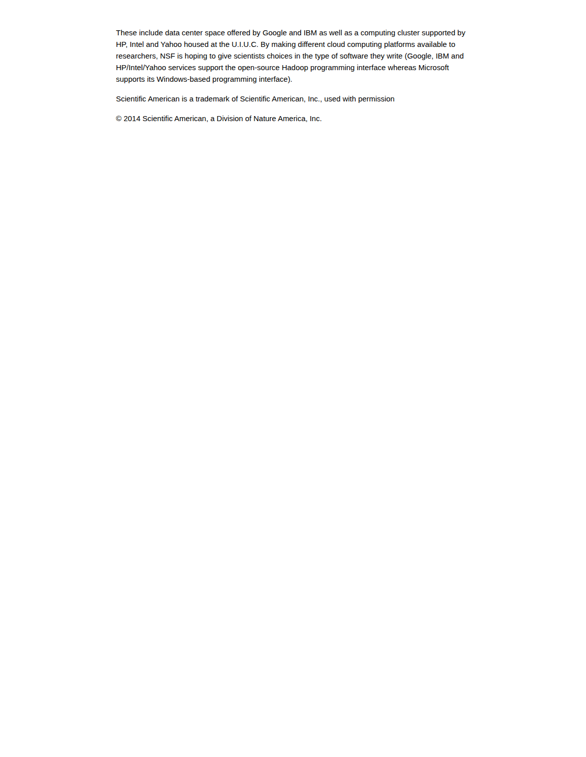These include data center space offered by Google and IBM as well as a computing cluster supported by HP, Intel and Yahoo housed at the U.I.U.C. By making different cloud computing platforms available to researchers, NSF is hoping to give scientists choices in the type of software they write (Google, IBM and HP/Intel/Yahoo services support the open-source Hadoop programming interface whereas Microsoft supports its Windows-based programming interface).
Scientific American is a trademark of Scientific American, Inc., used with permission
© 2014 Scientific American, a Division of Nature America, Inc.